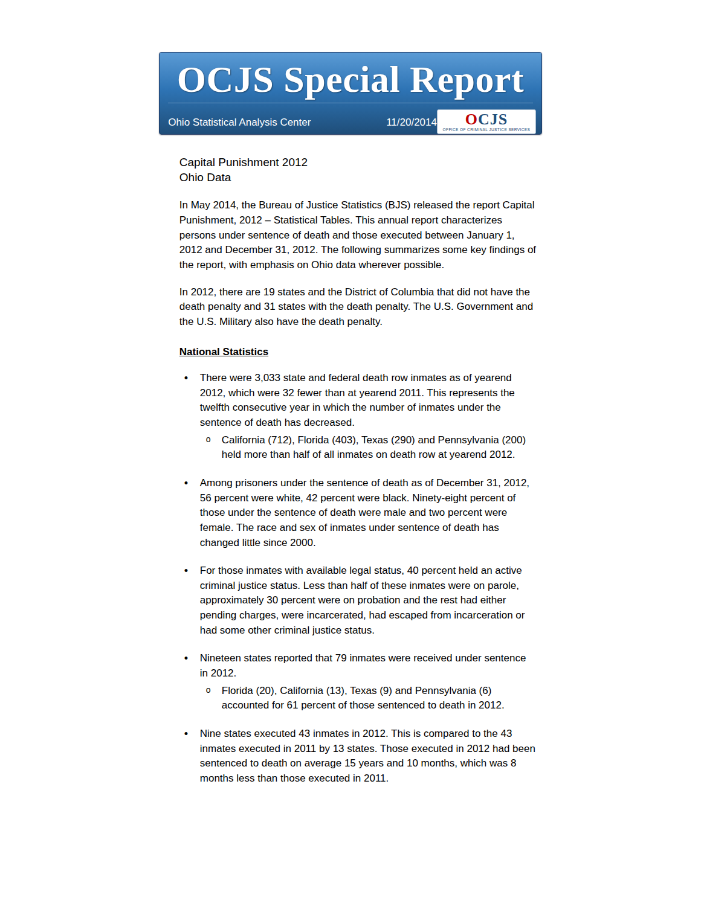OCJS Special Report
Ohio Statistical Analysis Center 11/20/2014
OCJS
Office of Criminal Justice Services
Capital Punishment 2012
Ohio Data
In May 2014, the Bureau of Justice Statistics (BJS) released the report Capital Punishment, 2012 – Statistical Tables. This annual report characterizes persons under sentence of death and those executed between January 1, 2012 and December 31, 2012. The following summarizes some key findings of the report, with emphasis on Ohio data wherever possible.
In 2012, there are 19 states and the District of Columbia that did not have the death penalty and 31 states with the death penalty. The U.S. Government and the U.S. Military also have the death penalty.
National Statistics
There were 3,033 state and federal death row inmates as of yearend 2012, which were 32 fewer than at yearend 2011. This represents the twelfth consecutive year in which the number of inmates under the sentence of death has decreased.
California (712), Florida (403), Texas (290) and Pennsylvania (200) held more than half of all inmates on death row at yearend 2012.
Among prisoners under the sentence of death as of December 31, 2012, 56 percent were white, 42 percent were black. Ninety-eight percent of those under the sentence of death were male and two percent were female. The race and sex of inmates under sentence of death has changed little since 2000.
For those inmates with available legal status, 40 percent held an active criminal justice status. Less than half of these inmates were on parole, approximately 30 percent were on probation and the rest had either pending charges, were incarcerated, had escaped from incarceration or had some other criminal justice status.
Nineteen states reported that 79 inmates were received under sentence in 2012.
Florida (20), California (13), Texas (9) and Pennsylvania (6) accounted for 61 percent of those sentenced to death in 2012.
Nine states executed 43 inmates in 2012. This is compared to the 43 inmates executed in 2011 by 13 states. Those executed in 2012 had been sentenced to death on average 15 years and 10 months, which was 8 months less than those executed in 2011.